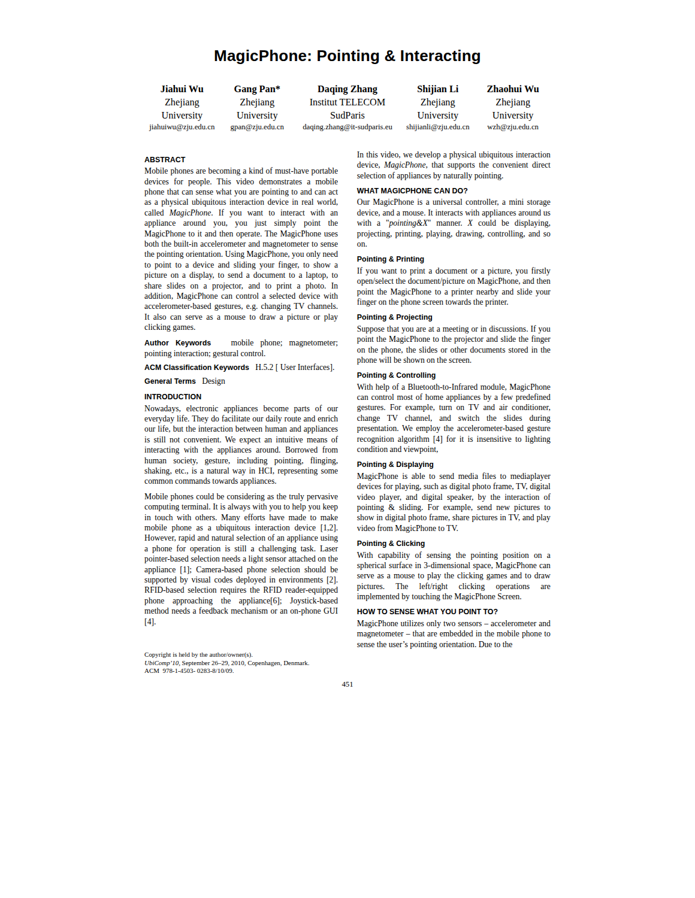MagicPhone: Pointing & Interacting
| Jiahui Wu Zhejiang University jiahuiwu@zju.edu.cn | Gang Pan* Zhejiang University gpan@zju.edu.cn | Daqing Zhang Institut TELECOM SudParis daqing.zhang@it-sudparis.eu | Shijian Li Zhejiang University shijianli@zju.edu.cn | Zhaohui Wu Zhejiang University wzh@zju.edu.cn |
Abstract
Mobile phones are becoming a kind of must-have portable devices for people. This video demonstrates a mobile phone that can sense what you are pointing to and can act as a physical ubiquitous interaction device in real world, called MagicPhone. If you want to interact with an appliance around you, you just simply point the MagicPhone to it and then operate. The MagicPhone uses both the built-in accelerometer and magnetometer to sense the pointing orientation. Using MagicPhone, you only need to point to a device and sliding your finger, to show a picture on a display, to send a document to a laptop, to share slides on a projector, and to print a photo. In addition, MagicPhone can control a selected device with accelerometer-based gestures, e.g. changing TV channels. It also can serve as a mouse to draw a picture or play clicking games.
Author Keywords mobile phone; magnetometer; pointing interaction; gestural control.
ACM Classification Keywords H.5.2 [ User Interfaces].
General Terms Design
Introduction
Nowadays, electronic appliances become parts of our everyday life. They do facilitate our daily route and enrich our life, but the interaction between human and appliances is still not convenient. We expect an intuitive means of interacting with the appliances around. Borrowed from human society, gesture, including pointing, flinging, shaking, etc., is a natural way in HCI, representing some common commands towards appliances.
Mobile phones could be considering as the truly pervasive computing terminal. It is always with you to help you keep in touch with others. Many efforts have made to make mobile phone as a ubiquitous interaction device [1,2]. However, rapid and natural selection of an appliance using a phone for operation is still a challenging task. Laser pointer-based selection needs a light sensor attached on the appliance [1]; Camera-based phone selection should be supported by visual codes deployed in environments [2]. RFID-based selection requires the RFID reader-equipped phone approaching the appliance[6]; Joystick-based method needs a feedback mechanism or an on-phone GUI [4].
Copyright is held by the author/owner(s).
UbiComp’10, September 26–29, 2010, Copenhagen, Denmark.
ACM 978-1-4503- 0283-8/10/09.
In this video, we develop a physical ubiquitous interaction device, MagicPhone, that supports the convenient direct selection of appliances by naturally pointing.
What MagicPhone can do?
Our MagicPhone is a universal controller, a mini storage device, and a mouse. It interacts with appliances around us with a "pointing&X" manner. X could be displaying, projecting, printing, playing, drawing, controlling, and so on.
Pointing & Printing
If you want to print a document or a picture, you firstly open/select the document/picture on MagicPhone, and then point the MagicPhone to a printer nearby and slide your finger on the phone screen towards the printer.
Pointing & Projecting
Suppose that you are at a meeting or in discussions. If you point the MagicPhone to the projector and slide the finger on the phone, the slides or other documents stored in the phone will be shown on the screen.
Pointing & Controlling
With help of a Bluetooth-to-Infrared module, MagicPhone can control most of home appliances by a few predefined gestures. For example, turn on TV and air conditioner, change TV channel, and switch the slides during presentation. We employ the accelerometer-based gesture recognition algorithm [4] for it is insensitive to lighting condition and viewpoint,
Pointing & Displaying
MagicPhone is able to send media files to mediaplayer devices for playing, such as digital photo frame, TV, digital video player, and digital speaker, by the interaction of pointing & sliding. For example, send new pictures to show in digital photo frame, share pictures in TV, and play video from MagicPhone to TV.
Pointing & Clicking
With capability of sensing the pointing position on a spherical surface in 3-dimensional space, MagicPhone can serve as a mouse to play the clicking games and to draw pictures. The left/right clicking operations are implemented by touching the MagicPhone Screen.
How to sense what you point to?
MagicPhone utilizes only two sensors – accelerometer and magnetometer – that are embedded in the mobile phone to sense the user’s pointing orientation. Due to the
451